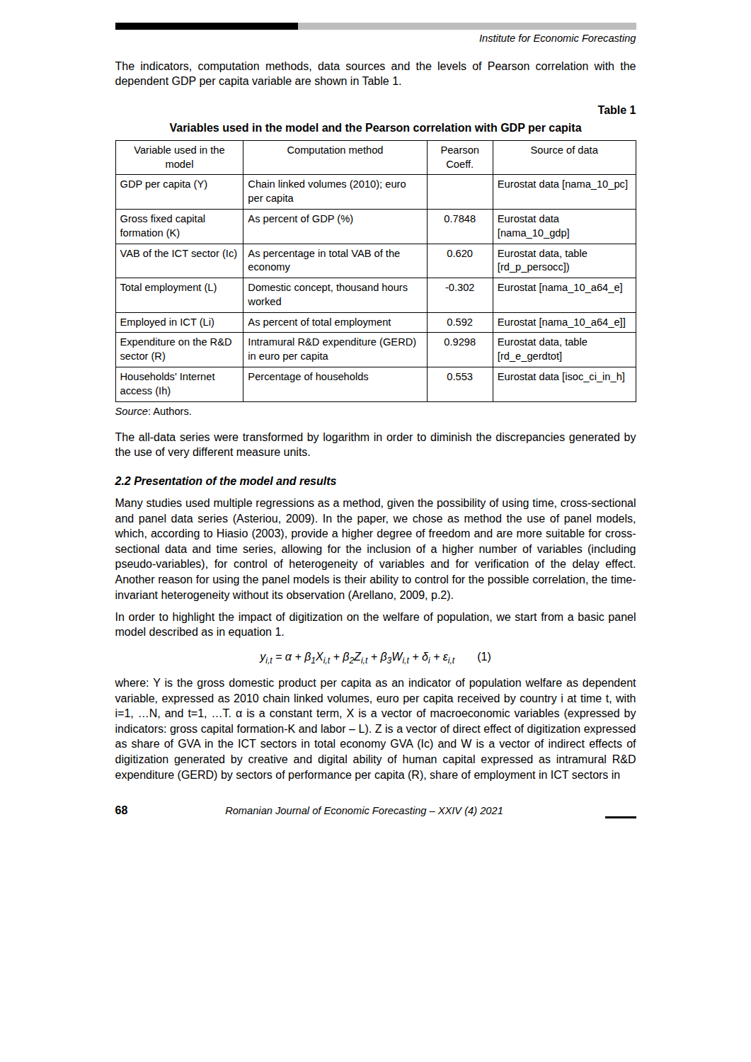Institute for Economic Forecasting
The indicators, computation methods, data sources and the levels of Pearson correlation with the dependent GDP per capita variable are shown in Table 1.
Table 1
Variables used in the model and the Pearson correlation with GDP per capita
| Variable used in the model | Computation method | Pearson Coeff. | Source of data |
| --- | --- | --- | --- |
| GDP per capita (Y) | Chain linked volumes (2010); euro per capita | | Eurostat data [nama_10_pc] |
| Gross fixed capital formation (K) | As percent of GDP (%) | 0.7848 | Eurostat data [nama_10_gdp] |
| VAB of the ICT sector (Ic) | As percentage in total VAB of the economy | 0.620 | Eurostat data, table [rd_p_persocc]) |
| Total employment (L) | Domestic concept, thousand hours worked | -0.302 | Eurostat [nama_10_a64_e] |
| Employed in ICT (Li) | As percent of total employment | 0.592 | Eurostat [nama_10_a64_e]] |
| Expenditure on the R&D sector (R) | Intramural R&D expenditure (GERD) in euro per capita | 0.9298 | Eurostat data, table [rd_e_gerdtot] |
| Households' Internet access (Ih) | Percentage of households | 0.553 | Eurostat data [isoc_ci_in_h] |
Source: Authors.
The all-data series were transformed by logarithm in order to diminish the discrepancies generated by the use of very different measure units.
2.2 Presentation of the model and results
Many studies used multiple regressions as a method, given the possibility of using time, cross-sectional and panel data series (Asteriou, 2009). In the paper, we chose as method the use of panel models, which, according to Hiasio (2003), provide a higher degree of freedom and are more suitable for cross-sectional data and time series, allowing for the inclusion of a higher number of variables (including pseudo-variables), for control of heterogeneity of variables and for verification of the delay effect. Another reason for using the panel models is their ability to control for the possible correlation, the time-invariant heterogeneity without its observation (Arellano, 2009, p.2).
In order to highlight the impact of digitization on the welfare of population, we start from a basic panel model described as in equation 1.
yi,t = α + β1Xi,t + β2Zi,t + β3Wi,t + δi + εi,t (1)
where: Y is the gross domestic product per capita as an indicator of population welfare as dependent variable, expressed as 2010 chain linked volumes, euro per capita received by country i at time t, with i=1, …N, and t=1, …T. α is a constant term, X is a vector of macroeconomic variables (expressed by indicators: gross capital formation-K and labor – L). Z is a vector of direct effect of digitization expressed as share of GVA in the ICT sectors in total economy GVA (Ic) and W is a vector of indirect effects of digitization generated by creative and digital ability of human capital expressed as intramural R&D expenditure (GERD) by sectors of performance per capita (R), share of employment in ICT sectors in
68 Romanian Journal of Economic Forecasting – XXIV (4) 2021